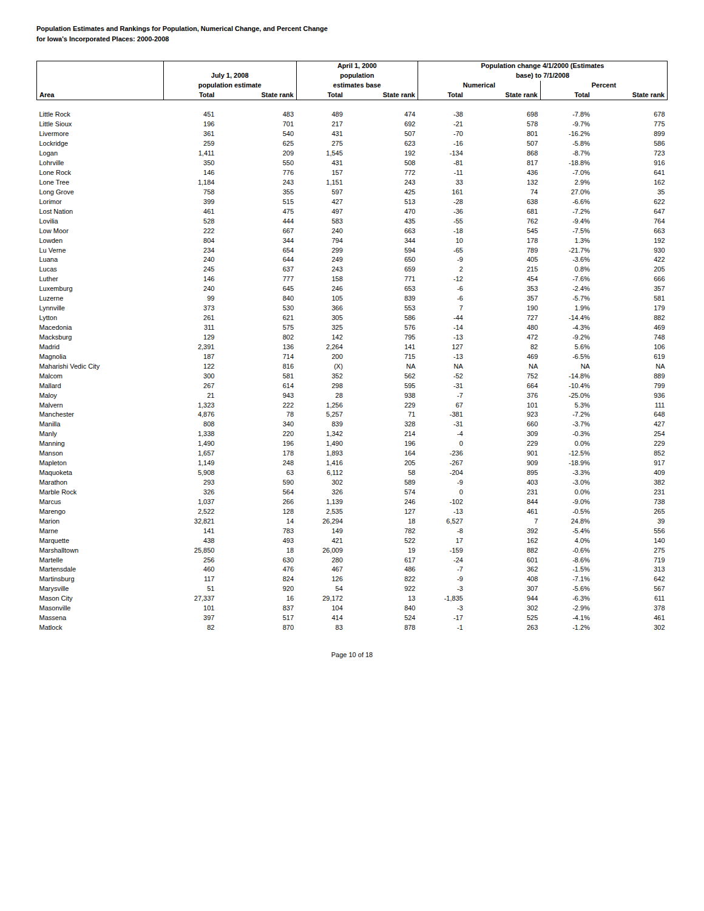Population Estimates and Rankings for Population, Numerical Change, and Percent Change
for Iowa's Incorporated Places: 2000-2008
| | | April 1, 2000 | Population change 4/1/2000 (Estimates |
| --- | --- | --- | --- |
| | July 1, 2008 | population | base) to 7/1/2008 |
| | population estimate | estimates base | Numerical | Percent |
| Area | Total | State rank | Total | State rank | Total | State rank | Total | State rank |
| Little Rock | 451 | 483 | 489 | 474 | -38 | 698 | -7.8% | 678 |
| Little Sioux | 196 | 701 | 217 | 692 | -21 | 578 | -9.7% | 775 |
| Livermore | 361 | 540 | 431 | 507 | -70 | 801 | -16.2% | 899 |
| Lockridge | 259 | 625 | 275 | 623 | -16 | 507 | -5.8% | 586 |
| Logan | 1,411 | 209 | 1,545 | 192 | -134 | 868 | -8.7% | 723 |
| Lohrville | 350 | 550 | 431 | 508 | -81 | 817 | -18.8% | 916 |
| Lone Rock | 146 | 776 | 157 | 772 | -11 | 436 | -7.0% | 641 |
| Lone Tree | 1,184 | 243 | 1,151 | 243 | 33 | 132 | 2.9% | 162 |
| Long Grove | 758 | 355 | 597 | 425 | 161 | 74 | 27.0% | 35 |
| Lorimor | 399 | 515 | 427 | 513 | -28 | 638 | -6.6% | 622 |
| Lost Nation | 461 | 475 | 497 | 470 | -36 | 681 | -7.2% | 647 |
| Lovilia | 528 | 444 | 583 | 435 | -55 | 762 | -9.4% | 764 |
| Low Moor | 222 | 667 | 240 | 663 | -18 | 545 | -7.5% | 663 |
| Lowden | 804 | 344 | 794 | 344 | 10 | 178 | 1.3% | 192 |
| Lu Verne | 234 | 654 | 299 | 594 | -65 | 789 | -21.7% | 930 |
| Luana | 240 | 644 | 249 | 650 | -9 | 405 | -3.6% | 422 |
| Lucas | 245 | 637 | 243 | 659 | 2 | 215 | 0.8% | 205 |
| Luther | 146 | 777 | 158 | 771 | -12 | 454 | -7.6% | 666 |
| Luxemburg | 240 | 645 | 246 | 653 | -6 | 353 | -2.4% | 357 |
| Luzerne | 99 | 840 | 105 | 839 | -6 | 357 | -5.7% | 581 |
| Lynnville | 373 | 530 | 366 | 553 | 7 | 190 | 1.9% | 179 |
| Lytton | 261 | 621 | 305 | 586 | -44 | 727 | -14.4% | 882 |
| Macedonia | 311 | 575 | 325 | 576 | -14 | 480 | -4.3% | 469 |
| Macksburg | 129 | 802 | 142 | 795 | -13 | 472 | -9.2% | 748 |
| Madrid | 2,391 | 136 | 2,264 | 141 | 127 | 82 | 5.6% | 106 |
| Magnolia | 187 | 714 | 200 | 715 | -13 | 469 | -6.5% | 619 |
| Maharishi Vedic City | 122 | 816 | (X) | NA | NA | NA | NA | NA |
| Malcom | 300 | 581 | 352 | 562 | -52 | 752 | -14.8% | 889 |
| Mallard | 267 | 614 | 298 | 595 | -31 | 664 | -10.4% | 799 |
| Maloy | 21 | 943 | 28 | 938 | -7 | 376 | -25.0% | 936 |
| Malvern | 1,323 | 222 | 1,256 | 229 | 67 | 101 | 5.3% | 111 |
| Manchester | 4,876 | 78 | 5,257 | 71 | -381 | 923 | -7.2% | 648 |
| Manilla | 808 | 340 | 839 | 328 | -31 | 660 | -3.7% | 427 |
| Manly | 1,338 | 220 | 1,342 | 214 | -4 | 309 | -0.3% | 254 |
| Manning | 1,490 | 196 | 1,490 | 196 | 0 | 229 | 0.0% | 229 |
| Manson | 1,657 | 178 | 1,893 | 164 | -236 | 901 | -12.5% | 852 |
| Mapleton | 1,149 | 248 | 1,416 | 205 | -267 | 909 | -18.9% | 917 |
| Maquoketa | 5,908 | 63 | 6,112 | 58 | -204 | 895 | -3.3% | 409 |
| Marathon | 293 | 590 | 302 | 589 | -9 | 403 | -3.0% | 382 |
| Marble Rock | 326 | 564 | 326 | 574 | 0 | 231 | 0.0% | 231 |
| Marcus | 1,037 | 266 | 1,139 | 246 | -102 | 844 | -9.0% | 738 |
| Marengo | 2,522 | 128 | 2,535 | 127 | -13 | 461 | -0.5% | 265 |
| Marion | 32,821 | 14 | 26,294 | 18 | 6,527 | 7 | 24.8% | 39 |
| Marne | 141 | 783 | 149 | 782 | -8 | 392 | -5.4% | 556 |
| Marquette | 438 | 493 | 421 | 522 | 17 | 162 | 4.0% | 140 |
| Marshalltown | 25,850 | 18 | 26,009 | 19 | -159 | 882 | -0.6% | 275 |
| Martelle | 256 | 630 | 280 | 617 | -24 | 601 | -8.6% | 719 |
| Martensdale | 460 | 476 | 467 | 486 | -7 | 362 | -1.5% | 313 |
| Martinsburg | 117 | 824 | 126 | 822 | -9 | 408 | -7.1% | 642 |
| Marysville | 51 | 920 | 54 | 922 | -3 | 307 | -5.6% | 567 |
| Mason City | 27,337 | 16 | 29,172 | 13 | -1,835 | 944 | -6.3% | 611 |
| Masonville | 101 | 837 | 104 | 840 | -3 | 302 | -2.9% | 378 |
| Massena | 397 | 517 | 414 | 524 | -17 | 525 | -4.1% | 461 |
| Matlock | 82 | 870 | 83 | 878 | -1 | 263 | -1.2% | 302 |
Page 10 of 18